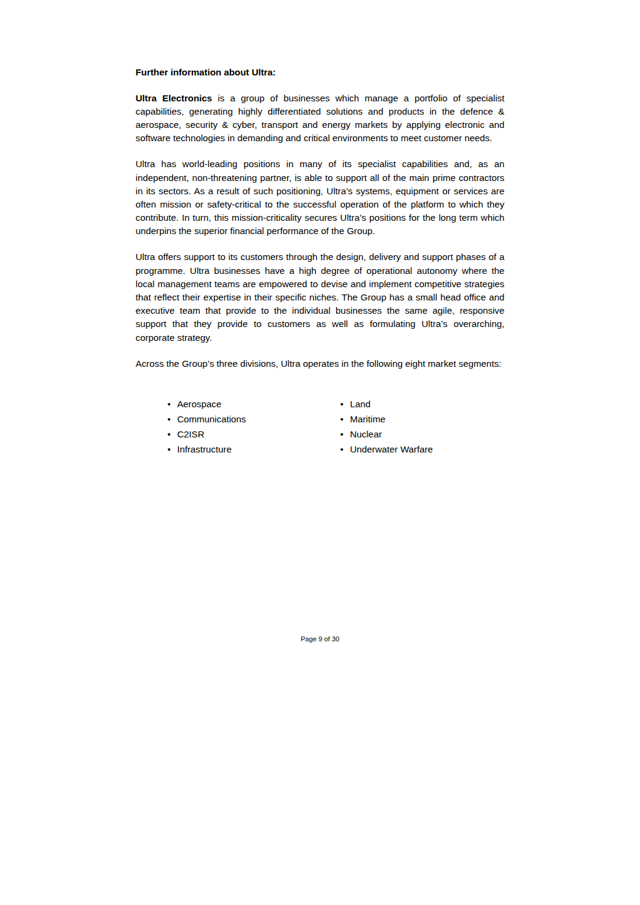Further information about Ultra:
Ultra Electronics is a group of businesses which manage a portfolio of specialist capabilities, generating highly differentiated solutions and products in the defence & aerospace, security & cyber, transport and energy markets by applying electronic and software technologies in demanding and critical environments to meet customer needs.
Ultra has world-leading positions in many of its specialist capabilities and, as an independent, non-threatening partner, is able to support all of the main prime contractors in its sectors. As a result of such positioning, Ultra’s systems, equipment or services are often mission or safety-critical to the successful operation of the platform to which they contribute. In turn, this mission-criticality secures Ultra’s positions for the long term which underpins the superior financial performance of the Group.
Ultra offers support to its customers through the design, delivery and support phases of a programme. Ultra businesses have a high degree of operational autonomy where the local management teams are empowered to devise and implement competitive strategies that reflect their expertise in their specific niches. The Group has a small head office and executive team that provide to the individual businesses the same agile, responsive support that they provide to customers as well as formulating Ultra’s overarching, corporate strategy.
Across the Group’s three divisions, Ultra operates in the following eight market segments:
Aerospace
Communications
C2ISR
Infrastructure
Land
Maritime
Nuclear
Underwater Warfare
Page 9 of 30